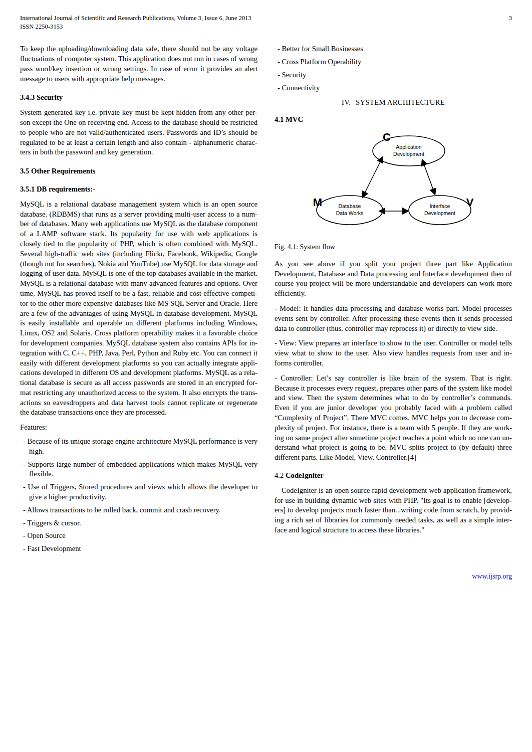International Journal of Scientific and Research Publications, Volume 3, Issue 6, June 2013 ISSN 2250-3153 3
To keep the uploading/downloading data safe, there should not be any voltage fluctuations of computer system. This application does not run in cases of wrong pass word/key insertion or wrong settings. In case of error it provides an alert message to users with appropriate help messages.
3.4.3 Security
System generated key i.e. private key must be kept hidden from any other person except the One on receiving end. Access to the database should be restricted to people who are not valid/authenticated users. Passwords and ID’s should be regulated to be at least a certain length and also contain - alphanumeric characters in both the password and key generation.
3.5 Other Requirements
3.5.1 DB requirements:-
MySQL is a relational database management system which is an open source database. (RDBMS) that runs as a server providing multi-user access to a number of databases. Many web applications use MySQL as the database component of a LAMP software stack. Its popularity for use with web applications is closely tied to the popularity of PHP, which is often combined with MySQL. Several high-traffic web sites (including Flickr, Facebook, Wikipedia, Google (though not for searches), Nokia and YouTube) use MySQL for data storage and logging of user data. MySQL is one of the top databases available in the market. MySQL is a relational database with many advanced features and options. Over time, MySQL has proved itself to be a fast, reliable and cost effective competitor to the other more expensive databases like MS SQL Server and Oracle. Here are a few of the advantages of using MySQL in database development. MySQL is easily installable and operable on different platforms including Windows, Linux, OS2 and Solaris. Cross platform operability makes it a favorable choice for development companies. MySQL database system also contains APIs for integration with C, C++, PHP, Java, Perl, Python and Ruby etc. You can connect it easily with different development platforms so you can actually integrate applications developed in different OS and development platforms. MySQL as a relational database is secure as all access passwords are stored in an encrypted format restricting any unauthorized access to the system. It also encrypts the transactions so eavesdroppers and data harvest tools cannot replicate or regenerate the database transactions once they are processed.
Features:
Because of its unique storage engine architecture MySQL performance is very high.
Supports large number of embedded applications which makes MySQL very flexible.
Use of Triggers, Stored procedures and views which allows the developer to give a higher productivity.
Allows transactions to be rolled back, commit and crash recovery.
Triggers & cursor.
Open Source
Fast Development
Better for Small Businesses
Cross Platform Operability
Security
Connectivity
IV. SYSTEM ARCHITECTURE
4.1 MVC
Application Development Database Data Works Interface Development C M V
Fig. 4.1: System flow
As you see above if you split your project three part like Application Development, Database and Data processing and Interface development then of course you project will be more understandable and developers can work more efficiently.
- Model: It handles data processing and database works part. Model processes events sent by controller. After processing these events then it sends processed data to controller (thus, controller may reprocess it) or directly to view side.
- View: View prepares an interface to show to the user. Controller or model tells view what to show to the user. Also view handles requests from user and informs controller.
- Controller: Let’s say controller is like brain of the system. That is right. Because it processes every request, prepares other parts of the system like model and view. Then the system determines what to do by controller’s commands. Even if you are junior developer you probably faced with a problem called “Complexity of Project”. There MVC comes. MVC helps you to decrease complexity of project. For instance, there is a team with 5 people. If they are working on same project after sometime project reaches a point which no one can understand what project is going to be. MVC splits project to (by default) three different parts. Like Model, View, Controller.[4]
4.2 CodeIgniter
CodeIgniter is an open source rapid development web application framework, for use in building dynamic web sites with PHP. "Its goal is to enable [developers] to develop projects much faster than...writing code from scratch, by providing a rich set of libraries for commonly needed tasks, as well as a simple interface and logical structure to access these libraries."
www.ijsrp.org